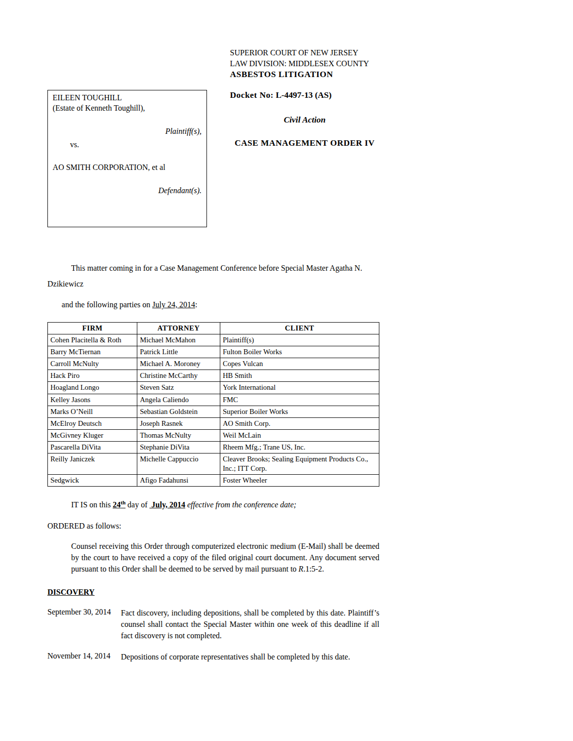SUPERIOR COURT OF NEW JERSEY
LAW DIVISION: MIDDLESEX COUNTY
ASBESTOS LITIGATION
EILEEN TOUGHILL
(Estate of Kenneth Toughill),
Plaintiff(s),
vs.
AO SMITH CORPORATION, et al
Defendant(s).
Docket No: L-4497-13 (AS)
Civil Action
CASE MANAGEMENT ORDER IV
This matter coming in for a Case Management Conference before Special Master Agatha N. Dzikiewicz
and the following parties on July 24, 2014:
| FIRM | ATTORNEY | CLIENT |
| --- | --- | --- |
| Cohen Placitella & Roth | Michael McMahon | Plaintiff(s) |
| Barry McTiernan | Patrick Little | Fulton Boiler Works |
| Carroll McNulty | Michael A. Moroney | Copes Vulcan |
| Hack Piro | Christine McCarthy | HB Smith |
| Hoagland Longo | Steven Satz | York International |
| Kelley Jasons | Angela Caliendo | FMC |
| Marks O’Neill | Sebastian Goldstein | Superior Boiler Works |
| McElroy Deutsch | Joseph Rasnek | AO Smith Corp. |
| McGivney Kluger | Thomas McNulty | Weil McLain |
| Pascarella DiVita | Stephanie DiVita | Rheem Mfg.; Trane US, Inc. |
| Reilly Janiczek | Michelle Cappuccio | Cleaver Brooks; Sealing Equipment Products Co., Inc.; ITT Corp. |
| Sedgwick | Afigo Fadahunsi | Foster Wheeler |
IT IS on this 24th day of July, 2014 effective from the conference date;
ORDERED as follows:
Counsel receiving this Order through computerized electronic medium (E-Mail) shall be deemed by the court to have received a copy of the filed original court document. Any document served pursuant to this Order shall be deemed to be served by mail pursuant to R.1:5-2.
DISCOVERY
September 30, 2014
Fact discovery, including depositions, shall be completed by this date. Plaintiff’s counsel shall contact the Special Master within one week of this deadline if all fact discovery is not completed.
November 14, 2014
Depositions of corporate representatives shall be completed by this date.